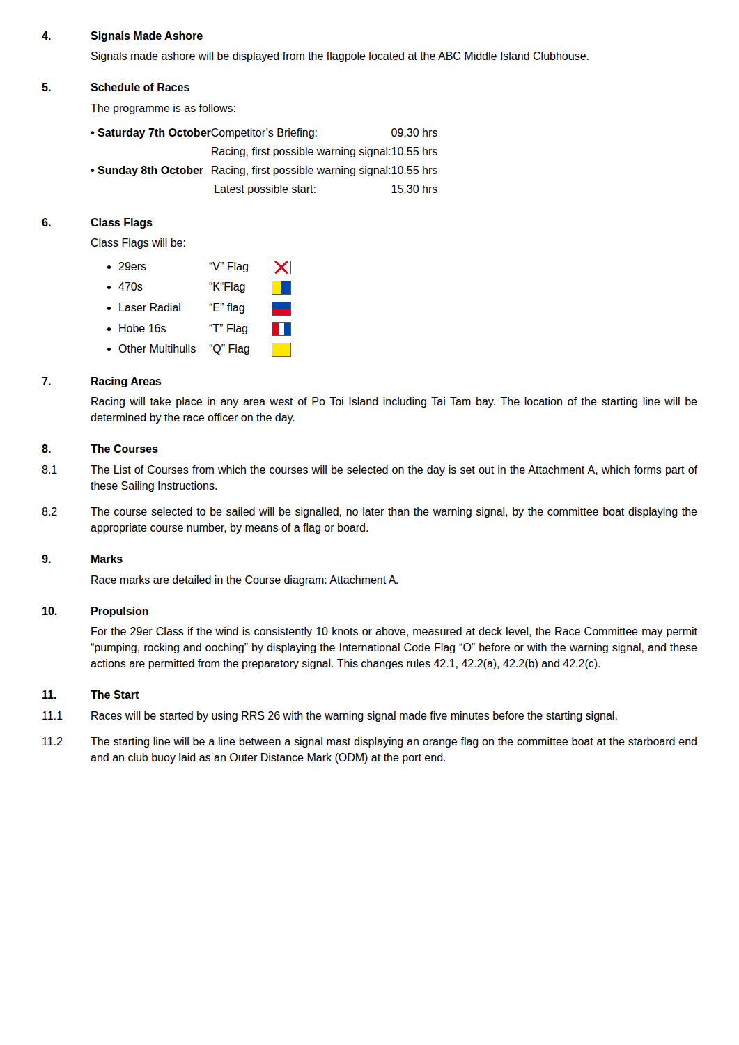4. Signals Made Ashore
Signals made ashore will be displayed from the flagpole located at the ABC Middle Island Clubhouse.
5. Schedule of Races
The programme is as follows:
| • Saturday 7th October | Competitor’s Briefing: | 09.30 hrs |
| | Racing, first possible warning signal: | 10.55 hrs |
| • Sunday 8th October | Racing, first possible warning signal: | 10.55 hrs |
| | Latest possible start: | 15.30 hrs |
6. Class Flags
Class Flags will be:
29ers“V” Flag
470s“K“Flag
Laser Radial“E” flag
Hobe 16s“T” Flag
Other Multihulls“Q” Flag
7. Racing Areas
Racing will take place in any area west of Po Toi Island including Tai Tam bay. The location of the starting line will be determined by the race officer on the day.
8. The Courses
8.1 The List of Courses from which the courses will be selected on the day is set out in the Attachment A, which forms part of these Sailing Instructions.
8.2 The course selected to be sailed will be signalled, no later than the warning signal, by the committee boat displaying the appropriate course number, by means of a flag or board.
9. Marks
Race marks are detailed in the Course diagram: Attachment A.
10. Propulsion
For the 29er Class if the wind is consistently 10 knots or above, measured at deck level, the Race Committee may permit “pumping, rocking and ooching” by displaying the International Code Flag “O” before or with the warning signal, and these actions are permitted from the preparatory signal. This changes rules 42.1, 42.2(a), 42.2(b) and 42.2(c).
11. The Start
11.1 Races will be started by using RRS 26 with the warning signal made five minutes before the starting signal.
11.2 The starting line will be a line between a signal mast displaying an orange flag on the committee boat at the starboard end and an club buoy laid as an Outer Distance Mark (ODM) at the port end.